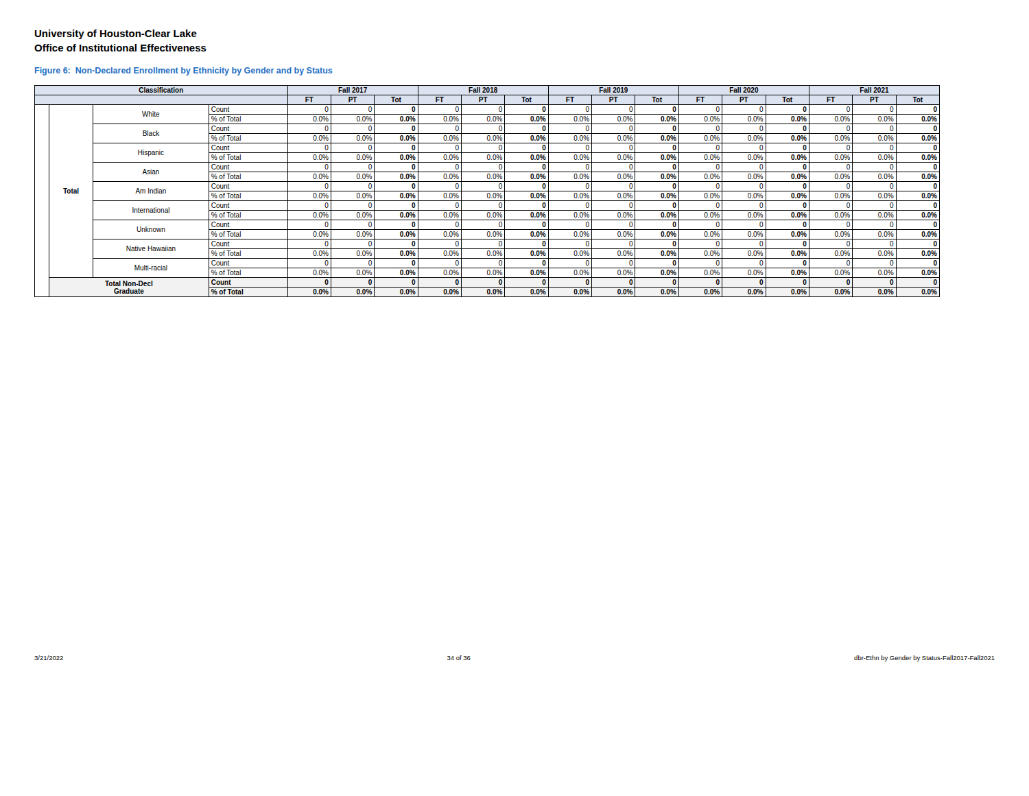University of Houston-Clear Lake
Office of Institutional Effectiveness
Figure 6: Non-Declared Enrollment by Ethnicity by Gender and by Status
| Classification | Fall 2017 | Fall 2018 | Fall 2019 | Fall 2020 | Fall 2021 |
| --- | --- | --- | --- | --- | --- |
| | FT | PT | Tot | FT | PT | Tot | FT | PT | Tot | FT | PT | Tot | FT | PT | Tot |
| | Total | White | Count | 0 | 0 | 0 | 0 | 0 | 0 | 0 | 0 | 0 | 0 | 0 | 0 | 0 | 0 | 0 |
| % of Total | 0.0% | 0.0% | 0.0% | 0.0% | 0.0% | 0.0% | 0.0% | 0.0% | 0.0% | 0.0% | 0.0% | 0.0% | 0.0% | 0.0% | 0.0% |
| Black | Count | 0 | 0 | 0 | 0 | 0 | 0 | 0 | 0 | 0 | 0 | 0 | 0 | 0 | 0 | 0 |
| % of Total | 0.0% | 0.0% | 0.0% | 0.0% | 0.0% | 0.0% | 0.0% | 0.0% | 0.0% | 0.0% | 0.0% | 0.0% | 0.0% | 0.0% | 0.0% |
| Hispanic | Count | 0 | 0 | 0 | 0 | 0 | 0 | 0 | 0 | 0 | 0 | 0 | 0 | 0 | 0 | 0 |
| % of Total | 0.0% | 0.0% | 0.0% | 0.0% | 0.0% | 0.0% | 0.0% | 0.0% | 0.0% | 0.0% | 0.0% | 0.0% | 0.0% | 0.0% | 0.0% |
| Asian | Count | 0 | 0 | 0 | 0 | 0 | 0 | 0 | 0 | 0 | 0 | 0 | 0 | 0 | 0 | 0 |
| % of Total | 0.0% | 0.0% | 0.0% | 0.0% | 0.0% | 0.0% | 0.0% | 0.0% | 0.0% | 0.0% | 0.0% | 0.0% | 0.0% | 0.0% | 0.0% |
| Am Indian | Count | 0 | 0 | 0 | 0 | 0 | 0 | 0 | 0 | 0 | 0 | 0 | 0 | 0 | 0 | 0 |
| % of Total | 0.0% | 0.0% | 0.0% | 0.0% | 0.0% | 0.0% | 0.0% | 0.0% | 0.0% | 0.0% | 0.0% | 0.0% | 0.0% | 0.0% | 0.0% |
| International | Count | 0 | 0 | 0 | 0 | 0 | 0 | 0 | 0 | 0 | 0 | 0 | 0 | 0 | 0 | 0 |
| % of Total | 0.0% | 0.0% | 0.0% | 0.0% | 0.0% | 0.0% | 0.0% | 0.0% | 0.0% | 0.0% | 0.0% | 0.0% | 0.0% | 0.0% | 0.0% |
| Unknown | Count | 0 | 0 | 0 | 0 | 0 | 0 | 0 | 0 | 0 | 0 | 0 | 0 | 0 | 0 | 0 |
| % of Total | 0.0% | 0.0% | 0.0% | 0.0% | 0.0% | 0.0% | 0.0% | 0.0% | 0.0% | 0.0% | 0.0% | 0.0% | 0.0% | 0.0% | 0.0% |
| Native Hawaiian | Count | 0 | 0 | 0 | 0 | 0 | 0 | 0 | 0 | 0 | 0 | 0 | 0 | 0 | 0 | 0 |
| % of Total | 0.0% | 0.0% | 0.0% | 0.0% | 0.0% | 0.0% | 0.0% | 0.0% | 0.0% | 0.0% | 0.0% | 0.0% | 0.0% | 0.0% | 0.0% |
| Multi-racial | Count | 0 | 0 | 0 | 0 | 0 | 0 | 0 | 0 | 0 | 0 | 0 | 0 | 0 | 0 | 0 |
| % of Total | 0.0% | 0.0% | 0.0% | 0.0% | 0.0% | 0.0% | 0.0% | 0.0% | 0.0% | 0.0% | 0.0% | 0.0% | 0.0% | 0.0% | 0.0% |
| Total Non-Decl Graduate | Count | 0 | 0 | 0 | 0 | 0 | 0 | 0 | 0 | 0 | 0 | 0 | 0 | 0 | 0 | 0 |
| % of Total | 0.0% | 0.0% | 0.0% | 0.0% | 0.0% | 0.0% | 0.0% | 0.0% | 0.0% | 0.0% | 0.0% | 0.0% | 0.0% | 0.0% | 0.0% |
3/21/2022 34 of 36 dbr-Ethn by Gender by Status-Fall2017-Fall2021